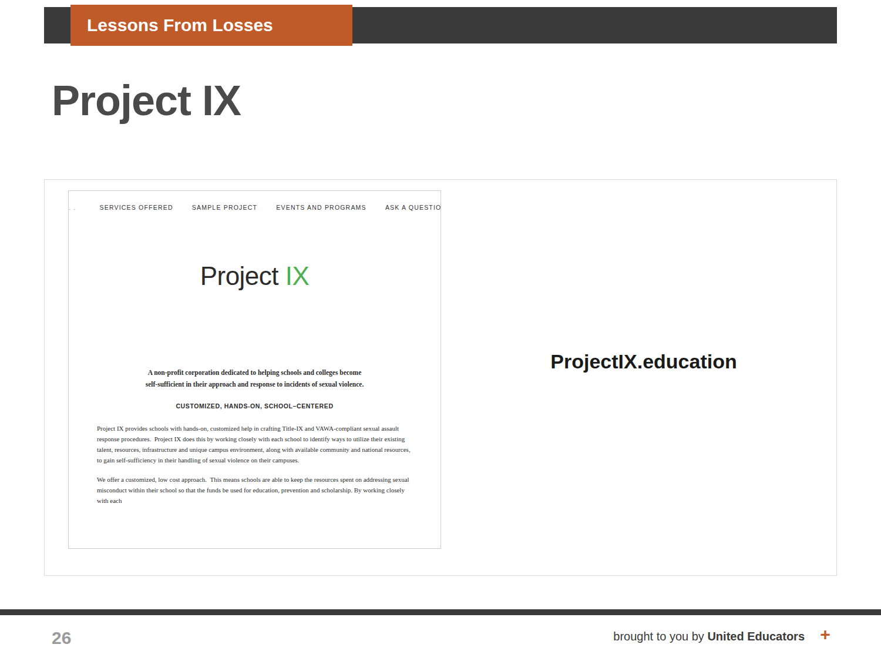Lessons From Losses
Project IX
. . SERVICES OFFERED SAMPLE PROJECT EVENTS AND PROGRAMS ASK A QUESTION THE TEAM
Project IX
A non-profit corporation dedicated to helping schools and colleges become
self-sufficient in their approach and response to incidents of sexual violence.
CUSTOMIZED, HANDS-ON, SCHOOL–CENTERED
Project IX provides schools with hands-on, customized help in crafting Title-IX and VAWA-compliant sexual assault response procedures. Project IX does this by working closely with each school to identify ways to utilize their existing talent, resources, infrastructure and unique campus environment, along with available community and national resources, to gain self-sufficiency in their handling of sexual violence on their campuses.
We offer a customized, low cost approach. This means schools are able to keep the resources spent on addressing sexual misconduct within their school so that the funds be used for education, prevention and scholarship. By working closely with each
ProjectIX.education
26
brought to you by United Educators
+